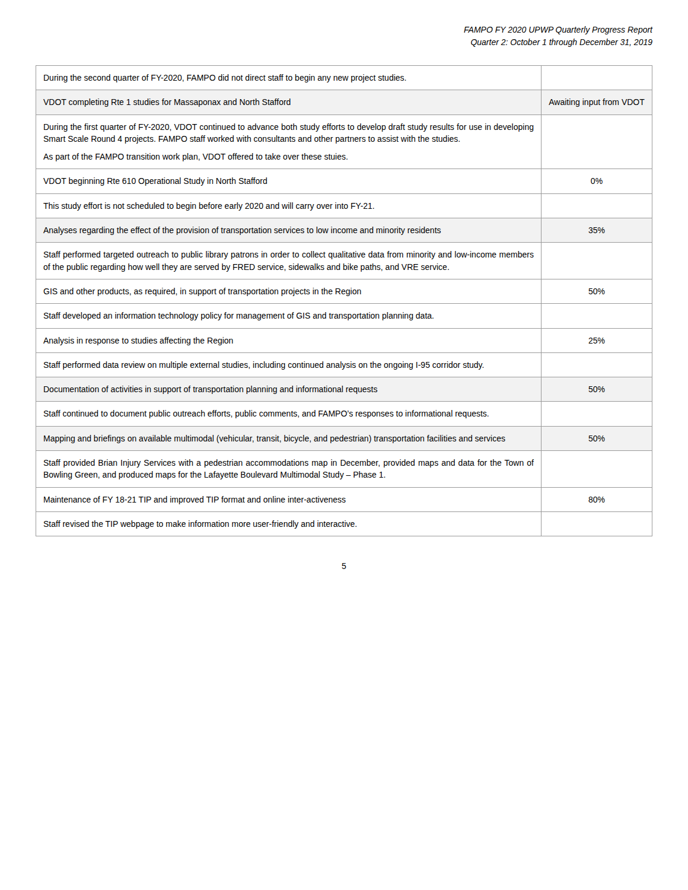FAMPO FY 2020 UPWP Quarterly Progress Report
Quarter 2: October 1 through December 31, 2019
| During the second quarter of FY-2020, FAMPO did not direct staff to begin any new project studies. | |
| VDOT completing Rte 1 studies for Massaponax and North Stafford | Awaiting input from VDOT |
| During the first quarter of FY-2020, VDOT continued to advance both study efforts to develop draft study results for use in developing Smart Scale Round 4 projects. FAMPO staff worked with consultants and other partners to assist with the studies. As part of the FAMPO transition work plan, VDOT offered to take over these stuies. | |
| VDOT beginning Rte 610 Operational Study in North Stafford | 0% |
| This study effort is not scheduled to begin before early 2020 and will carry over into FY-21. | |
| Analyses regarding the effect of the provision of transportation services to low income and minority residents | 35% |
| Staff performed targeted outreach to public library patrons in order to collect qualitative data from minority and low-income members of the public regarding how well they are served by FRED service, sidewalks and bike paths, and VRE service. | |
| GIS and other products, as required, in support of transportation projects in the Region | 50% |
| Staff developed an information technology policy for management of GIS and transportation planning data. | |
| Analysis in response to studies affecting the Region | 25% |
| Staff performed data review on multiple external studies, including continued analysis on the ongoing I-95 corridor study. | |
| Documentation of activities in support of transportation planning and informational requests | 50% |
| Staff continued to document public outreach efforts, public comments, and FAMPO’s responses to informational requests. | |
| Mapping and briefings on available multimodal (vehicular, transit, bicycle, and pedestrian) transportation facilities and services | 50% |
| Staff provided Brian Injury Services with a pedestrian accommodations map in December, provided maps and data for the Town of Bowling Green, and produced maps for the Lafayette Boulevard Multimodal Study – Phase 1. | |
| Maintenance of FY 18-21 TIP and improved TIP format and online inter-activeness | 80% |
| Staff revised the TIP webpage to make information more user-friendly and interactive. | |
5